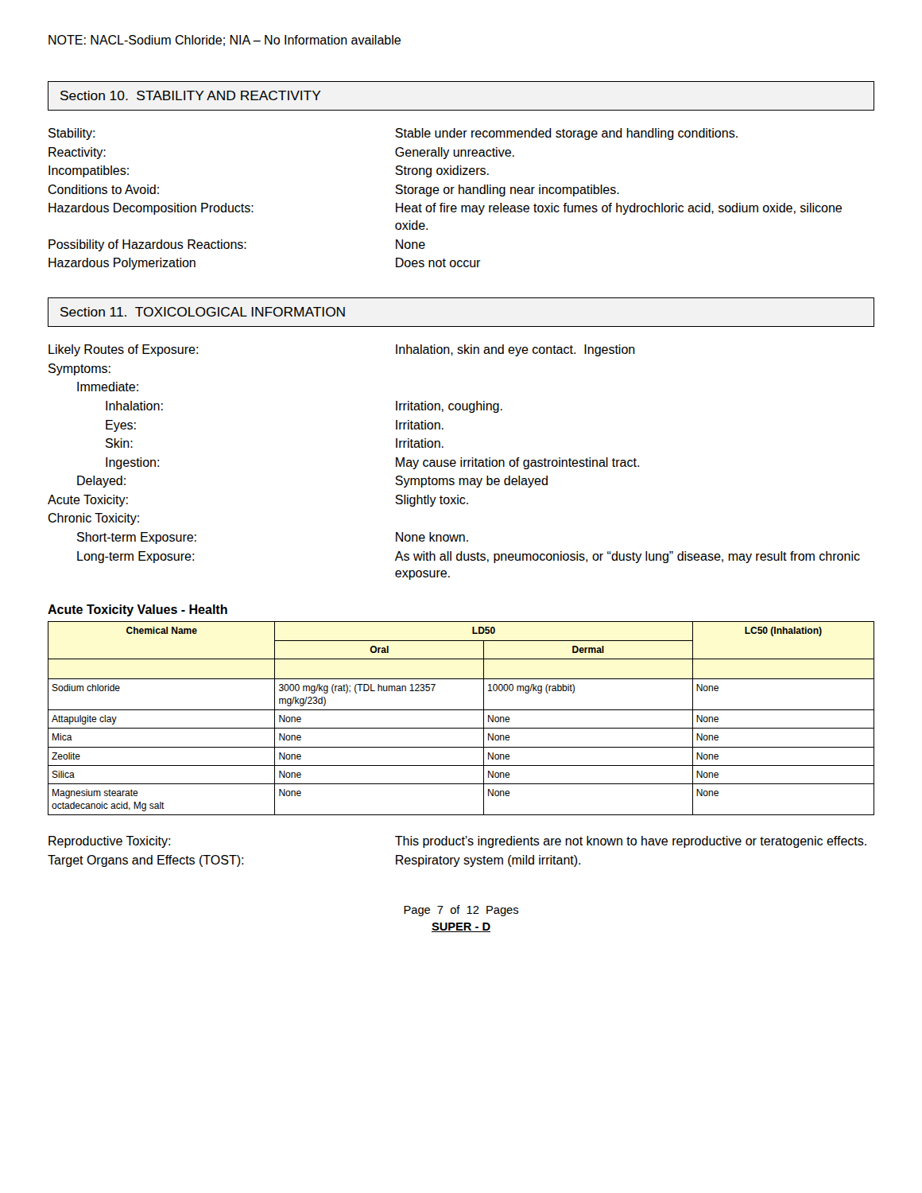NOTE: NACL-Sodium Chloride; NIA – No Information available
Section 10. STABILITY AND REACTIVITY
| Stability: | Stable under recommended storage and handling conditions. |
| Reactivity: | Generally unreactive. |
| Incompatibles: | Strong oxidizers. |
| Conditions to Avoid: | Storage or handling near incompatibles. |
| Hazardous Decomposition Products: | Heat of fire may release toxic fumes of hydrochloric acid, sodium oxide, silicone oxide. |
| Possibility of Hazardous Reactions: | None |
| Hazardous Polymerization | Does not occur |
Section 11. TOXICOLOGICAL INFORMATION
| Likely Routes of Exposure: | Inhalation, skin and eye contact. Ingestion |
| Symptoms: | |
| Immediate: | |
| Inhalation: | Irritation, coughing. |
| Eyes: | Irritation. |
| Skin: | Irritation. |
| Ingestion: | May cause irritation of gastrointestinal tract. |
| Delayed: | Symptoms may be delayed |
| Acute Toxicity: | Slightly toxic. |
| Chronic Toxicity: | |
| Short-term Exposure: | None known. |
| Long-term Exposure: | As with all dusts, pneumoconiosis, or “dusty lung” disease, may result from chronic exposure. |
Acute Toxicity Values - Health
| Chemical Name | LD50 | LC50 (Inhalation) |
| --- | --- | --- |
| Oral | Dermal |
| Sodium chloride | 3000 mg/kg (rat); (TDL human 12357 mg/kg/23d) | 10000 mg/kg (rabbit) | None |
| Attapulgite clay | None | None | None |
| Mica | None | None | None |
| Zeolite | None | None | None |
| Silica | None | None | None |
| Magnesium stearate octadecanoic acid, Mg salt | None | None | None |
| Reproductive Toxicity: | This product’s ingredients are not known to have reproductive or teratogenic effects. |
| Target Organs and Effects (TOST): | Respiratory system (mild irritant). |
Page 7 of 12 Pages
SUPER - D